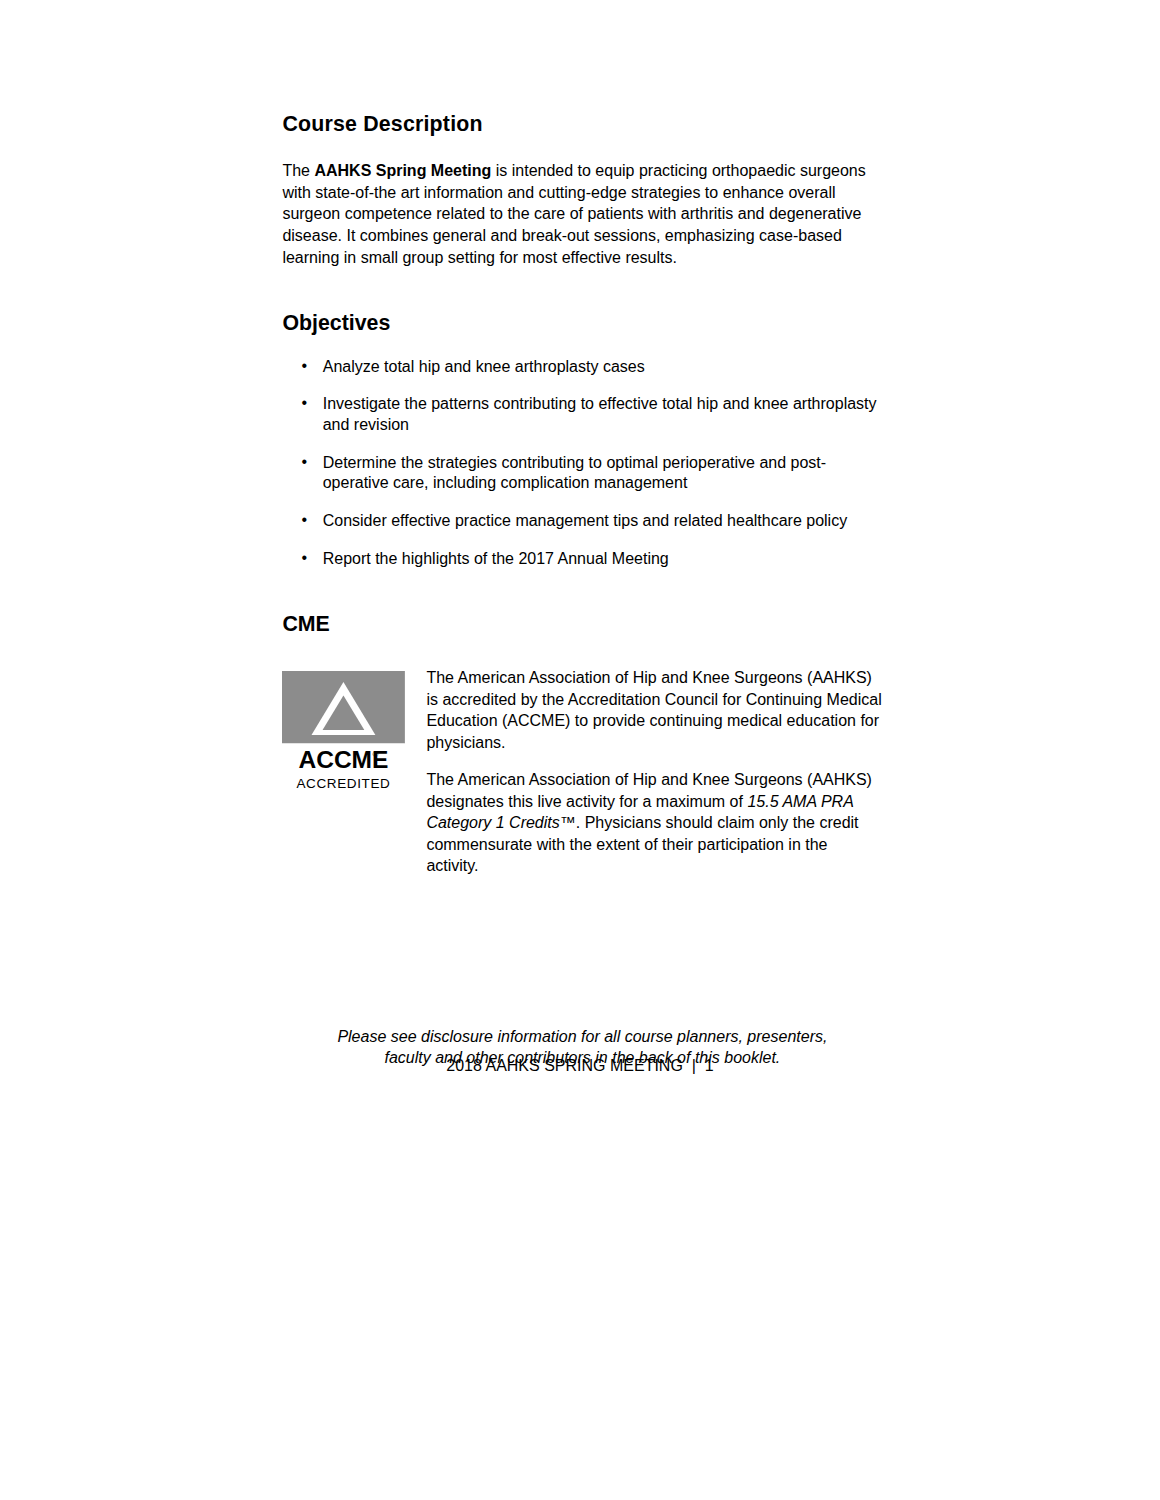Course Description
The AAHKS Spring Meeting is intended to equip practicing orthopaedic surgeons with state-of-the art information and cutting-edge strategies to enhance overall surgeon competence related to the care of patients with arthritis and degenerative disease. It combines general and break-out sessions, emphasizing case-based learning in small group setting for most effective results.
Objectives
Analyze total hip and knee arthroplasty cases
Investigate the patterns contributing to effective total hip and knee arthroplasty and revision
Determine the strategies contributing to optimal perioperative and post-operative care, including complication management
Consider effective practice management tips and related healthcare policy
Report the highlights of the 2017 Annual Meeting
CME
ACCME ® ACCREDITED
The American Association of Hip and Knee Surgeons (AAHKS) is accredited by the Accreditation Council for Continuing Medical Education (ACCME) to provide continuing medical education for physicians.
The American Association of Hip and Knee Surgeons (AAHKS) designates this live activity for a maximum of 15.5 AMA PRA Category 1 Credits™. Physicians should claim only the credit commensurate with the extent of their participation in the activity.
Please see disclosure information for all course planners, presenters, faculty and other contributors in the back of this booklet.
2018 AAHKS SPRING MEETING | 1